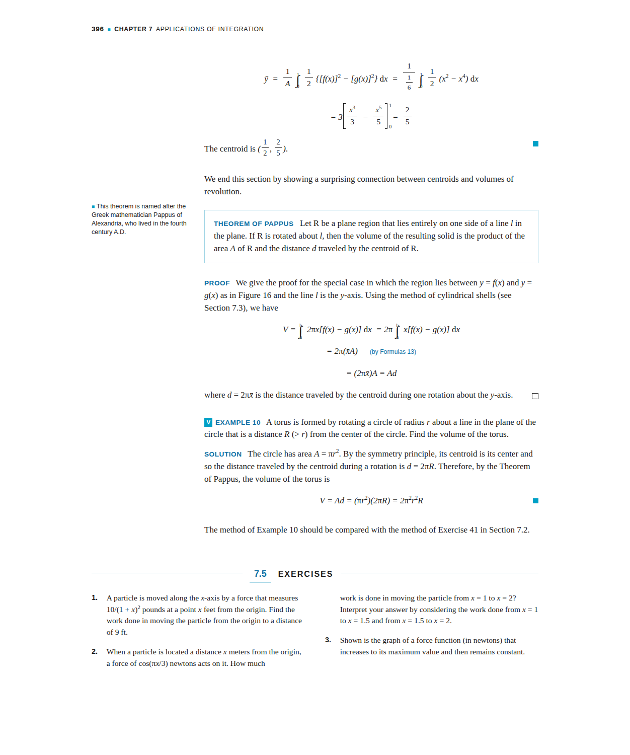396 ■ CHAPTER 7 APPLICATIONS OF INTEGRATION
■This theorem is named after the Greek mathematician Pappus of Alexandria, who lived in the fourth century A.D.
ȳ = 1 A ∫10 12 {[f(x)]2 − [g(x)]2} dx = 116 ∫10 12 (x2 − x4) dx
= 3 x33 − x55 10 = 25
The centroid is (12, 25).
We end this section by showing a surprising connection between centroids and volumes of revolution.
THEOREM OF PAPPUS Let R be a plane region that lies entirely on one side of a line l in the plane. If R is rotated about l, then the volume of the resulting solid is the product of the area A of R and the distance d traveled by the centroid of R.
PROOF We give the proof for the special case in which the region lies between y = f(x) and y = g(x) as in Figure 16 and the line l is the y-axis. Using the method of cylindrical shells (see Section 7.3), we have
V = ∫ba 2πx[f(x) − g(x)] dx = 2π ∫ba x[f(x) − g(x)] dx
= 2π(x̄A) (by Formulas 13)
= (2πx̄)A = Ad
where d = 2πx̄ is the distance traveled by the centroid during one rotation about the y-axis.
VEXAMPLE 10 A torus is formed by rotating a circle of radius r about a line in the plane of the circle that is a distance R (> r) from the center of the circle. Find the volume of the torus.
SOLUTION The circle has area A = πr2. By the symmetry principle, its centroid is its center and so the distance traveled by the centroid during a rotation is d = 2πR. Therefore, by the Theorem of Pappus, the volume of the torus is
V = Ad = (πr2)(2πR) = 2π2r2R
The method of Example 10 should be compared with the method of Exercise 41 in Section 7.2.
7.5 EXERCISES
1. A particle is moved along the x-axis by a force that measures 10/(1 + x)2 pounds at a point x feet from the origin. Find the work done in moving the particle from the origin to a distance of 9 ft.
2. When a particle is located a distance x meters from the origin, a force of cos(πx/3) newtons acts on it. How much
work is done in moving the particle from x = 1 to x = 2? Interpret your answer by considering the work done from x = 1 to x = 1.5 and from x = 1.5 to x = 2.
3. Shown is the graph of a force function (in newtons) that increases to its maximum value and then remains constant.